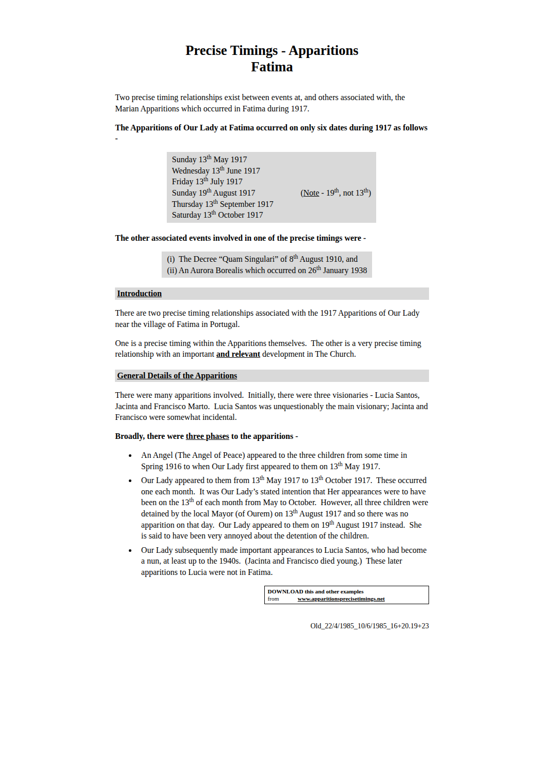Precise Timings - Apparitions
Fatima
Two precise timing relationships exist between events at, and others associated with, the Marian Apparitions which occurred in Fatima during 1917.
The Apparitions of Our Lady at Fatima occurred on only six dates during 1917 as follows -
| Sunday 13 th May 1917 | |
| Wednesday 13 th June 1917 | |
| Friday 13 th July 1917 | |
| Sunday 19 th August 1917 | ( Note - 19 th , not 13 th ) |
| Thursday 13 th September 1917 | |
| Saturday 13 th October 1917 | |
The other associated events involved in one of the precise timings were -
(i) The Decree “Quam Singulari” of 8th August 1910, and
(ii) An Aurora Borealis which occurred on 26th January 1938
Introduction
There are two precise timing relationships associated with the 1917 Apparitions of Our Lady near the village of Fatima in Portugal.
One is a precise timing within the Apparitions themselves. The other is a very precise timing relationship with an important and relevant development in The Church.
General Details of the Apparitions
There were many apparitions involved. Initially, there were three visionaries - Lucia Santos, Jacinta and Francisco Marto. Lucia Santos was unquestionably the main visionary; Jacinta and Francisco were somewhat incidental.
Broadly, there were three phases to the apparitions -
An Angel (The Angel of Peace) appeared to the three children from some time in Spring 1916 to when Our Lady first appeared to them on 13th May 1917.
Our Lady appeared to them from 13th May 1917 to 13th October 1917. These occurred one each month. It was Our Lady’s stated intention that Her appearances were to have been on the 13th of each month from May to October. However, all three children were detained by the local Mayor (of Ourem) on 13th August 1917 and so there was no apparition on that day. Our Lady appeared to them on 19th August 1917 instead. She is said to have been very annoyed about the detention of the children.
Our Lady subsequently made important appearances to Lucia Santos, who had become a nun, at least up to the 1940s. (Jacinta and Francisco died young.) These later apparitions to Lucia were not in Fatima.
DOWNLOAD this and other examples from www.apparitionsprecisetimings.net
Old_22/4/1985_10/6/1985_16+20.19+23